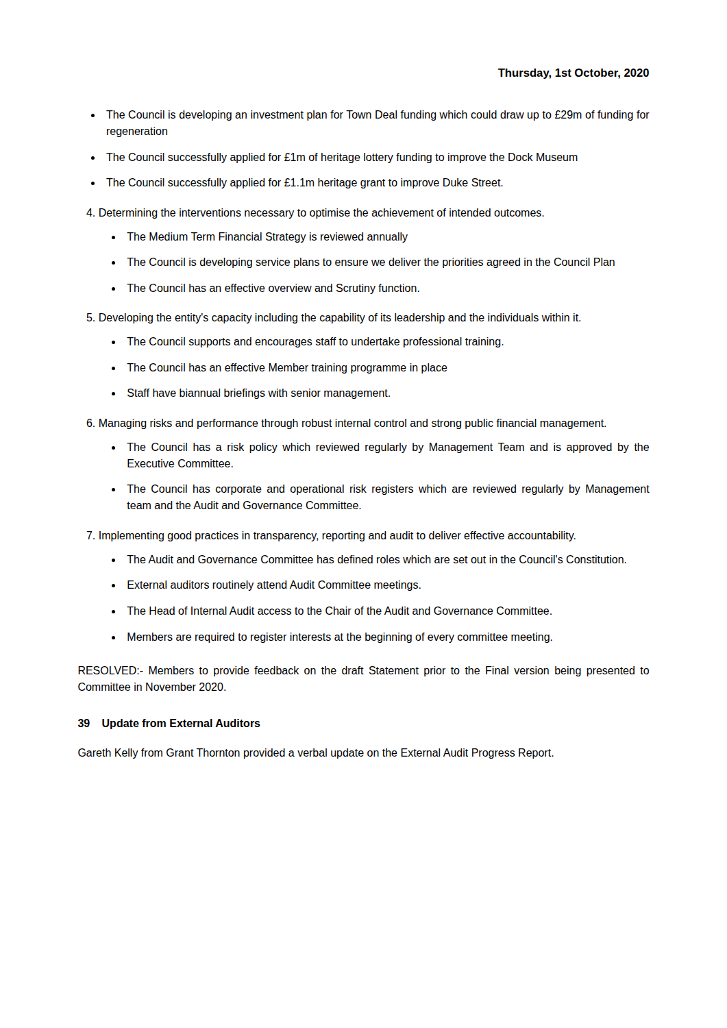Thursday, 1st October, 2020
The Council is developing an investment plan for Town Deal funding which could draw up to £29m of funding for regeneration
The Council successfully applied for £1m of heritage lottery funding to improve the Dock Museum
The Council successfully applied for £1.1m heritage grant to improve Duke Street.
Determining the interventions necessary to optimise the achievement of intended outcomes.
The Medium Term Financial Strategy is reviewed annually
The Council is developing service plans to ensure we deliver the priorities agreed in the Council Plan
The Council has an effective overview and Scrutiny function.
Developing the entity's capacity including the capability of its leadership and the individuals within it.
The Council supports and encourages staff to undertake professional training.
The Council has an effective Member training programme in place
Staff have biannual briefings with senior management.
Managing risks and performance through robust internal control and strong public financial management.
The Council has a risk policy which reviewed regularly by Management Team and is approved by the Executive Committee.
The Council has corporate and operational risk registers which are reviewed regularly by Management team and the Audit and Governance Committee.
Implementing good practices in transparency, reporting and audit to deliver effective accountability.
The Audit and Governance Committee has defined roles which are set out in the Council's Constitution.
External auditors routinely attend Audit Committee meetings.
The Head of Internal Audit access to the Chair of the Audit and Governance Committee.
Members are required to register interests at the beginning of every committee meeting.
RESOLVED:- Members to provide feedback on the draft Statement prior to the Final version being presented to Committee in November 2020.
39 Update from External Auditors
Gareth Kelly from Grant Thornton provided a verbal update on the External Audit Progress Report.